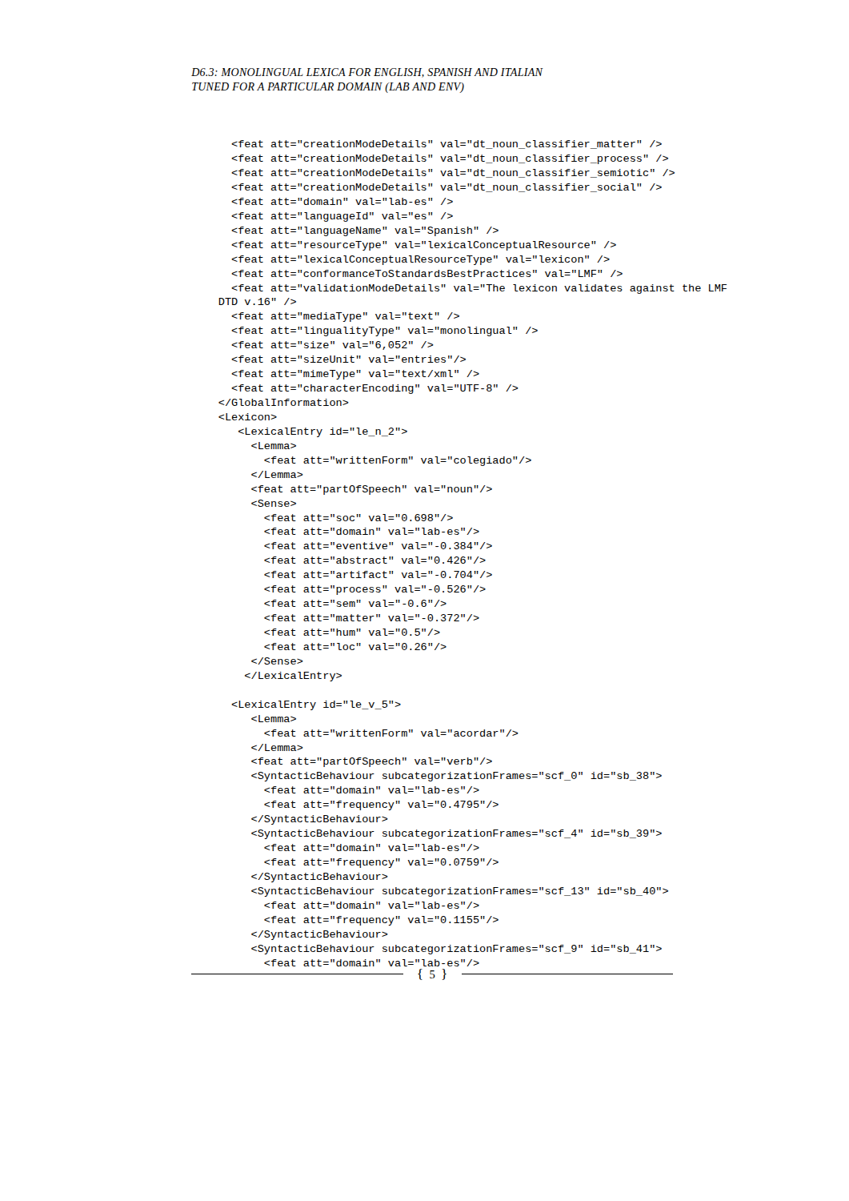D6.3: MONOLINGUAL LEXICA FOR ENGLISH, SPANISH AND ITALIAN TUNED FOR A PARTICULAR DOMAIN (LAB AND ENV)
  <feat att="creationModeDetails" val="dt_noun_classifier_matter" />
  <feat att="creationModeDetails" val="dt_noun_classifier_process" />
  <feat att="creationModeDetails" val="dt_noun_classifier_semiotic" />
  <feat att="creationModeDetails" val="dt_noun_classifier_social" />
  <feat att="domain" val="lab-es" />
  <feat att="languageId" val="es" />
  <feat att="languageName" val="Spanish" />
  <feat att="resourceType" val="lexicalConceptualResource" />
  <feat att="lexicalConceptualResourceType" val="lexicon" />
  <feat att="conformanceToStandardsBestPractices" val="LMF" />
  <feat att="validationModeDetails" val="The lexicon validates against the LMF
DTD v.16" />
  <feat att="mediaType" val="text" />
  <feat att="lingualityType" val="monolingual" />
  <feat att="size" val="6,052" />
  <feat att="sizeUnit" val="entries"/>
  <feat att="mimeType" val="text/xml" />
  <feat att="characterEncoding" val="UTF-8" />
</GlobalInformation>
<Lexicon>
   <LexicalEntry id="le_n_2">
     <Lemma>
       <feat att="writtenForm" val="colegiado"/>
     </Lemma>
     <feat att="partOfSpeech" val="noun"/>
     <Sense>
       <feat att="soc" val="0.698"/>
       <feat att="domain" val="lab-es"/>
       <feat att="eventive" val="-0.384"/>
       <feat att="abstract" val="0.426"/>
       <feat att="artifact" val="-0.704"/>
       <feat att="process" val="-0.526"/>
       <feat att="sem" val="-0.6"/>
       <feat att="matter" val="-0.372"/>
       <feat att="hum" val="0.5"/>
       <feat att="loc" val="0.26"/>
     </Sense>
    </LexicalEntry>

  <LexicalEntry id="le_v_5">
     <Lemma>
       <feat att="writtenForm" val="acordar"/>
     </Lemma>
     <feat att="partOfSpeech" val="verb"/>
     <SyntacticBehaviour subcategorizationFrames="scf_0" id="sb_38">
       <feat att="domain" val="lab-es"/>
       <feat att="frequency" val="0.4795"/>
     </SyntacticBehaviour>
     <SyntacticBehaviour subcategorizationFrames="scf_4" id="sb_39">
       <feat att="domain" val="lab-es"/>
       <feat att="frequency" val="0.0759"/>
     </SyntacticBehaviour>
     <SyntacticBehaviour subcategorizationFrames="scf_13" id="sb_40">
       <feat att="domain" val="lab-es"/>
       <feat att="frequency" val="0.1155"/>
     </SyntacticBehaviour>
     <SyntacticBehaviour subcategorizationFrames="scf_9" id="sb_41">
       <feat att="domain" val="lab-es"/>
{ 5 }